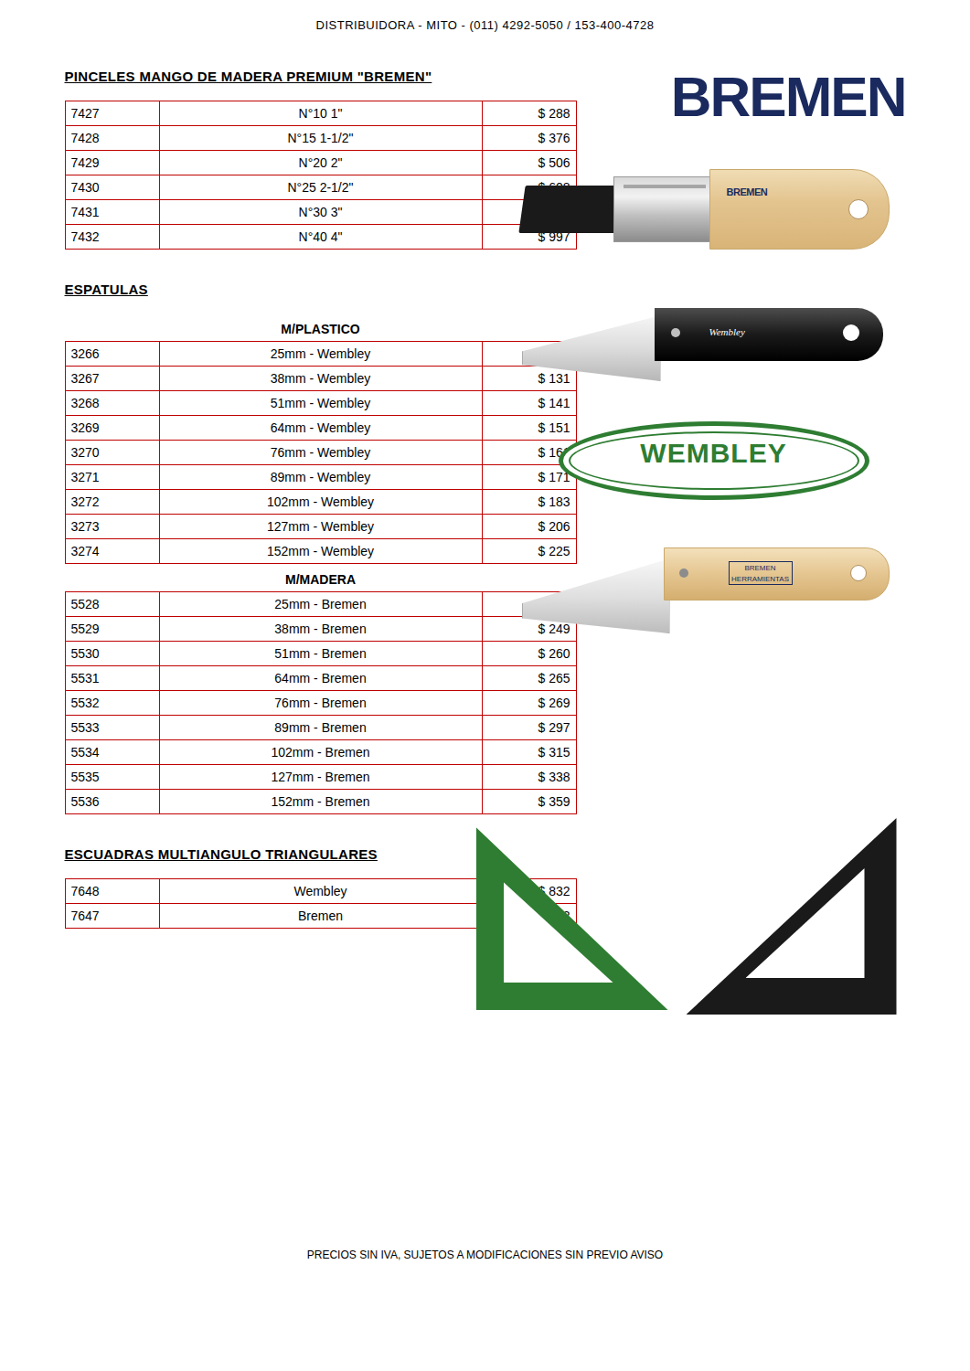DISTRIBUIDORA - MITO - (011) 4292-5050 / 153-400-4728
BREMEN
PINCELES MANGO DE MADERA PREMIUM "BREMEN"
| 7427 | N°10 1" | $ 288 |
| 7428 | N°15 1-1/2" | $ 376 |
| 7429 | N°20 2" | $ 506 |
| 7430 | N°25 2-1/2" | $ 608 |
| 7431 | N°30 3" | $ 703 |
| 7432 | N°40 4" | $ 997 |
ESPATULAS
| M/PLASTICO |
| 3266 | 25mm - Wembley | $ 122 |
| 3267 | 38mm - Wembley | $ 131 |
| 3268 | 51mm - Wembley | $ 141 |
| 3269 | 64mm - Wembley | $ 151 |
| 3270 | 76mm - Wembley | $ 161 |
| 3271 | 89mm - Wembley | $ 171 |
| 3272 | 102mm - Wembley | $ 183 |
| 3273 | 127mm - Wembley | $ 206 |
| 3274 | 152mm - Wembley | $ 225 |
| M/MADERA |
| 5528 | 25mm - Bremen | $ 237 |
| 5529 | 38mm - Bremen | $ 249 |
| 5530 | 51mm - Bremen | $ 260 |
| 5531 | 64mm - Bremen | $ 265 |
| 5532 | 76mm - Bremen | $ 269 |
| 5533 | 89mm - Bremen | $ 297 |
| 5534 | 102mm - Bremen | $ 315 |
| 5535 | 127mm - Bremen | $ 338 |
| 5536 | 152mm - Bremen | $ 359 |
ESCUADRAS MULTIANGULO TRIANGULARES
| 7648 | Wembley | $ 832 |
| 7647 | Bremen | $ 2.312 |
BREMEN
Wembley
WEMBLEY
BREMEN
HERRAMIENTAS
WEMBLEY
BREMEN
PRECIOS SIN IVA, SUJETOS A MODIFICACIONES SIN PREVIO AVISO